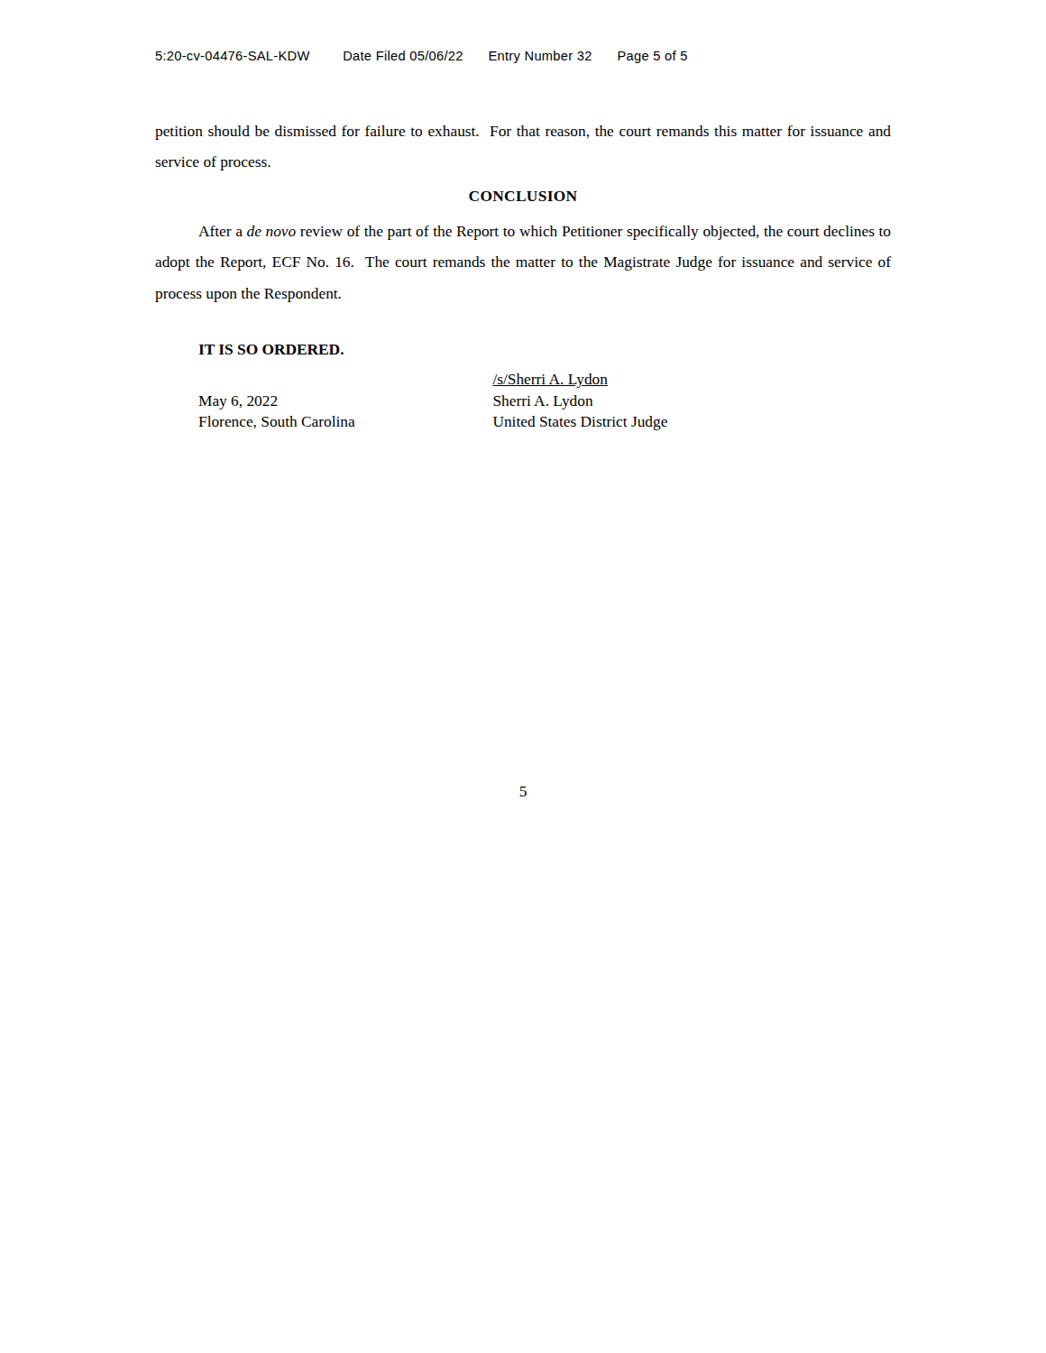5:20-cv-04476-SAL-KDW Date Filed 05/06/22 Entry Number 32 Page 5 of 5
petition should be dismissed for failure to exhaust. For that reason, the court remands this matter for issuance and service of process.
CONCLUSION
After a de novo review of the part of the Report to which Petitioner specifically objected, the court declines to adopt the Report, ECF No. 16. The court remands the matter to the Magistrate Judge for issuance and service of process upon the Respondent.
IT IS SO ORDERED.
| | /s/Sherri A. Lydon |
| May 6, 2022 | Sherri A. Lydon |
| Florence, South Carolina | United States District Judge |
5